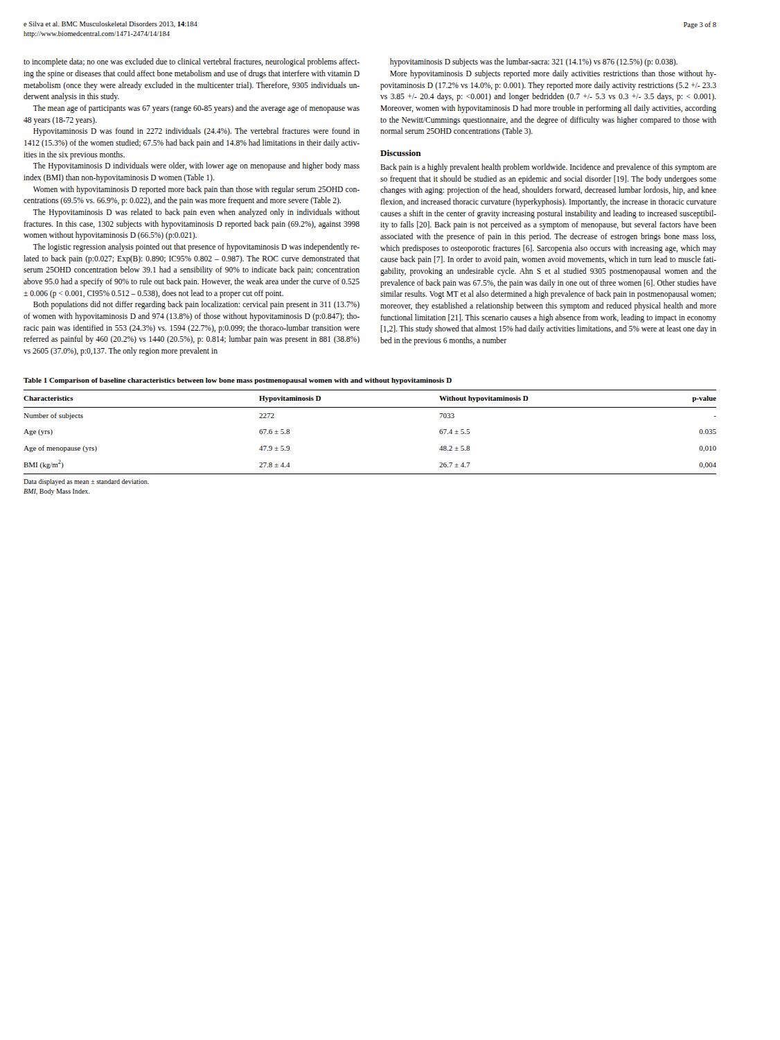e Silva et al. BMC Musculoskeletal Disorders 2013, 14:184
http://www.biomedcentral.com/1471-2474/14/184
Page 3 of 8
to incomplete data; no one was excluded due to clinical vertebral fractures, neurological problems affecting the spine or diseases that could affect bone metabolism and use of drugs that interfere with vitamin D metabolism (once they were already excluded in the multicenter trial). Therefore, 9305 individuals underwent analysis in this study.
The mean age of participants was 67 years (range 60-85 years) and the average age of menopause was 48 years (18-72 years).
Hypovitaminosis D was found in 2272 individuals (24.4%). The vertebral fractures were found in 1412 (15.3%) of the women studied; 67.5% had back pain and 14.8% had limitations in their daily activities in the six previous months.
The Hypovitaminosis D individuals were older, with lower age on menopause and higher body mass index (BMI) than non-hypovitaminosis D women (Table 1).
Women with hypovitaminosis D reported more back pain than those with regular serum 25OHD concentrations (69.5% vs. 66.9%, p: 0.022), and the pain was more frequent and more severe (Table 2).
The Hypovitaminosis D was related to back pain even when analyzed only in individuals without fractures. In this case, 1302 subjects with hypovitaminosis D reported back pain (69.2%), against 3998 women without hypovitaminosis D (66.5%) (p:0.021).
The logistic regression analysis pointed out that presence of hypovitaminosis D was independently related to back pain (p:0.027; Exp(B): 0.890; IC95% 0.802 – 0.987). The ROC curve demonstrated that serum 25OHD concentration below 39.1 had a sensibility of 90% to indicate back pain; concentration above 95.0 had a specify of 90% to rule out back pain. However, the weak area under the curve of 0.525 ± 0.006 (p < 0.001, CI95% 0.512 – 0.538), does not lead to a proper cut off point.
Both populations did not differ regarding back pain localization: cervical pain present in 311 (13.7%) of women with hypovitaminosis D and 974 (13.8%) of those without hypovitaminosis D (p:0.847); thoracic pain was identified in 553 (24.3%) vs. 1594 (22.7%), p:0.099; the thoraco-lumbar transition were referred as painful by 460 (20.2%) vs 1440 (20.5%), p: 0.814; lumbar pain was present in 881 (38.8%) vs 2605 (37.0%), p:0,137. The only region more prevalent in
hypovitaminosis D subjects was the lumbar-sacra: 321 (14.1%) vs 876 (12.5%) (p: 0.038).
More hypovitaminosis D subjects reported more daily activities restrictions than those without hypovitaminosis D (17.2% vs 14.0%, p: 0.001). They reported more daily activity restrictions (5.2 +/- 23.3 vs 3.85 +/- 20.4 days, p: <0.001) and longer bedridden (0.7 +/- 5.3 vs 0.3 +/- 3.5 days, p: < 0.001). Moreover, women with hypovitaminosis D had more trouble in performing all daily activities, according to the Newitt/Cummings questionnaire, and the degree of difficulty was higher compared to those with normal serum 25OHD concentrations (Table 3).
Discussion
Back pain is a highly prevalent health problem worldwide. Incidence and prevalence of this symptom are so frequent that it should be studied as an epidemic and social disorder [19]. The body undergoes some changes with aging: projection of the head, shoulders forward, decreased lumbar lordosis, hip, and knee flexion, and increased thoracic curvature (hyperkyphosis). Importantly, the increase in thoracic curvature causes a shift in the center of gravity increasing postural instability and leading to increased susceptibility to falls [20]. Back pain is not perceived as a symptom of menopause, but several factors have been associated with the presence of pain in this period. The decrease of estrogen brings bone mass loss, which predisposes to osteoporotic fractures [6]. Sarcopenia also occurs with increasing age, which may cause back pain [7]. In order to avoid pain, women avoid movements, which in turn lead to muscle fatigability, provoking an undesirable cycle. Ahn S et al studied 9305 postmenopausal women and the prevalence of back pain was 67.5%, the pain was daily in one out of three women [6]. Other studies have similar results. Vogt MT et al also determined a high prevalence of back pain in postmenopausal women; moreover, they established a relationship between this symptom and reduced physical health and more functional limitation [21]. This scenario causes a high absence from work, leading to impact in economy [1,2]. This study showed that almost 15% had daily activities limitations, and 5% were at least one day in bed in the previous 6 months, a number
Table 1 Comparison of baseline characteristics between low bone mass postmenopausal women with and without hypovitaminosis D
| Characteristics | Hypovitaminosis D | Without hypovitaminosis D | p-value |
| --- | --- | --- | --- |
| Number of subjects | 2272 | 7033 | - |
| Age (yrs) | 67.6 ± 5.8 | 67.4 ± 5.5 | 0.035 |
| Age of menopause (yrs) | 47.9 ± 5.9 | 48.2 ± 5.8 | 0,010 |
| BMI (kg/m 2 ) | 27.8 ± 4.4 | 26.7 ± 4.7 | 0,004 |
Data displayed as mean ± standard deviation.
BMI, Body Mass Index.